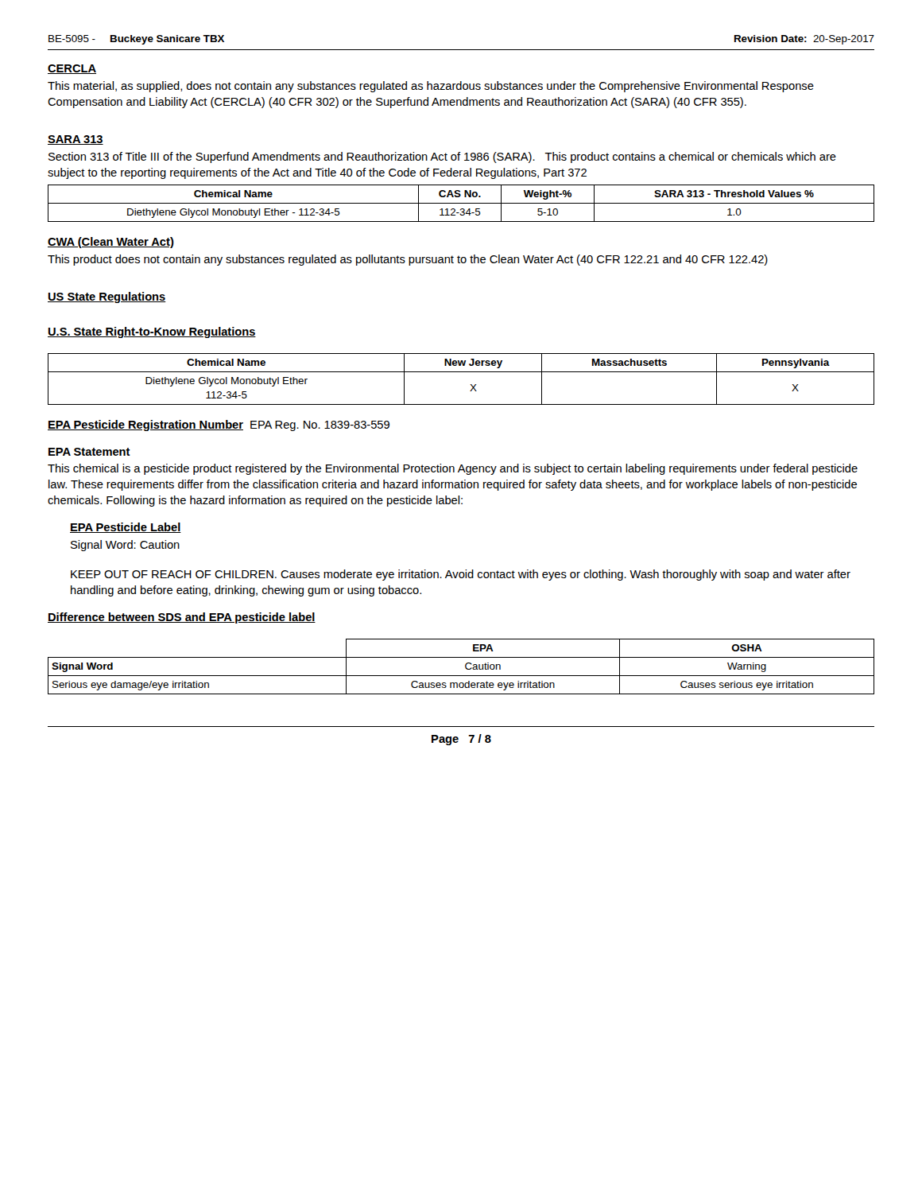BE-5095 -Buckeye Sanicare TBX
Revision Date: 20-Sep-2017
CERCLA
This material, as supplied, does not contain any substances regulated as hazardous substances under the Comprehensive Environmental Response Compensation and Liability Act (CERCLA) (40 CFR 302) or the Superfund Amendments and Reauthorization Act (SARA) (40 CFR 355).
SARA 313
Section 313 of Title III of the Superfund Amendments and Reauthorization Act of 1986 (SARA). This product contains a chemical or chemicals which are subject to the reporting requirements of the Act and Title 40 of the Code of Federal Regulations, Part 372
| Chemical Name | CAS No. | Weight-% | SARA 313 - Threshold Values % |
| --- | --- | --- | --- |
| Diethylene Glycol Monobutyl Ether - 112-34-5 | 112-34-5 | 5-10 | 1.0 |
CWA (Clean Water Act)
This product does not contain any substances regulated as pollutants pursuant to the Clean Water Act (40 CFR 122.21 and 40 CFR 122.42)
US State Regulations
U.S. State Right-to-Know Regulations
| Chemical Name | New Jersey | Massachusetts | Pennsylvania |
| --- | --- | --- | --- |
| Diethylene Glycol Monobutyl Ether 112-34-5 | X | | X |
EPA Pesticide Registration Number EPA Reg. No. 1839-83-559
EPA Statement
This chemical is a pesticide product registered by the Environmental Protection Agency and is subject to certain labeling requirements under federal pesticide law. These requirements differ from the classification criteria and hazard information required for safety data sheets, and for workplace labels of non-pesticide chemicals. Following is the hazard information as required on the pesticide label:
EPA Pesticide Label
Signal Word: Caution
KEEP OUT OF REACH OF CHILDREN. Causes moderate eye irritation. Avoid contact with eyes or clothing. Wash thoroughly with soap and water after handling and before eating, drinking, chewing gum or using tobacco.
Difference between SDS and EPA pesticide label
| | EPA | OSHA |
| Signal Word | Caution | Warning |
| Serious eye damage/eye irritation | Causes moderate eye irritation | Causes serious eye irritation |
Page 7 / 8